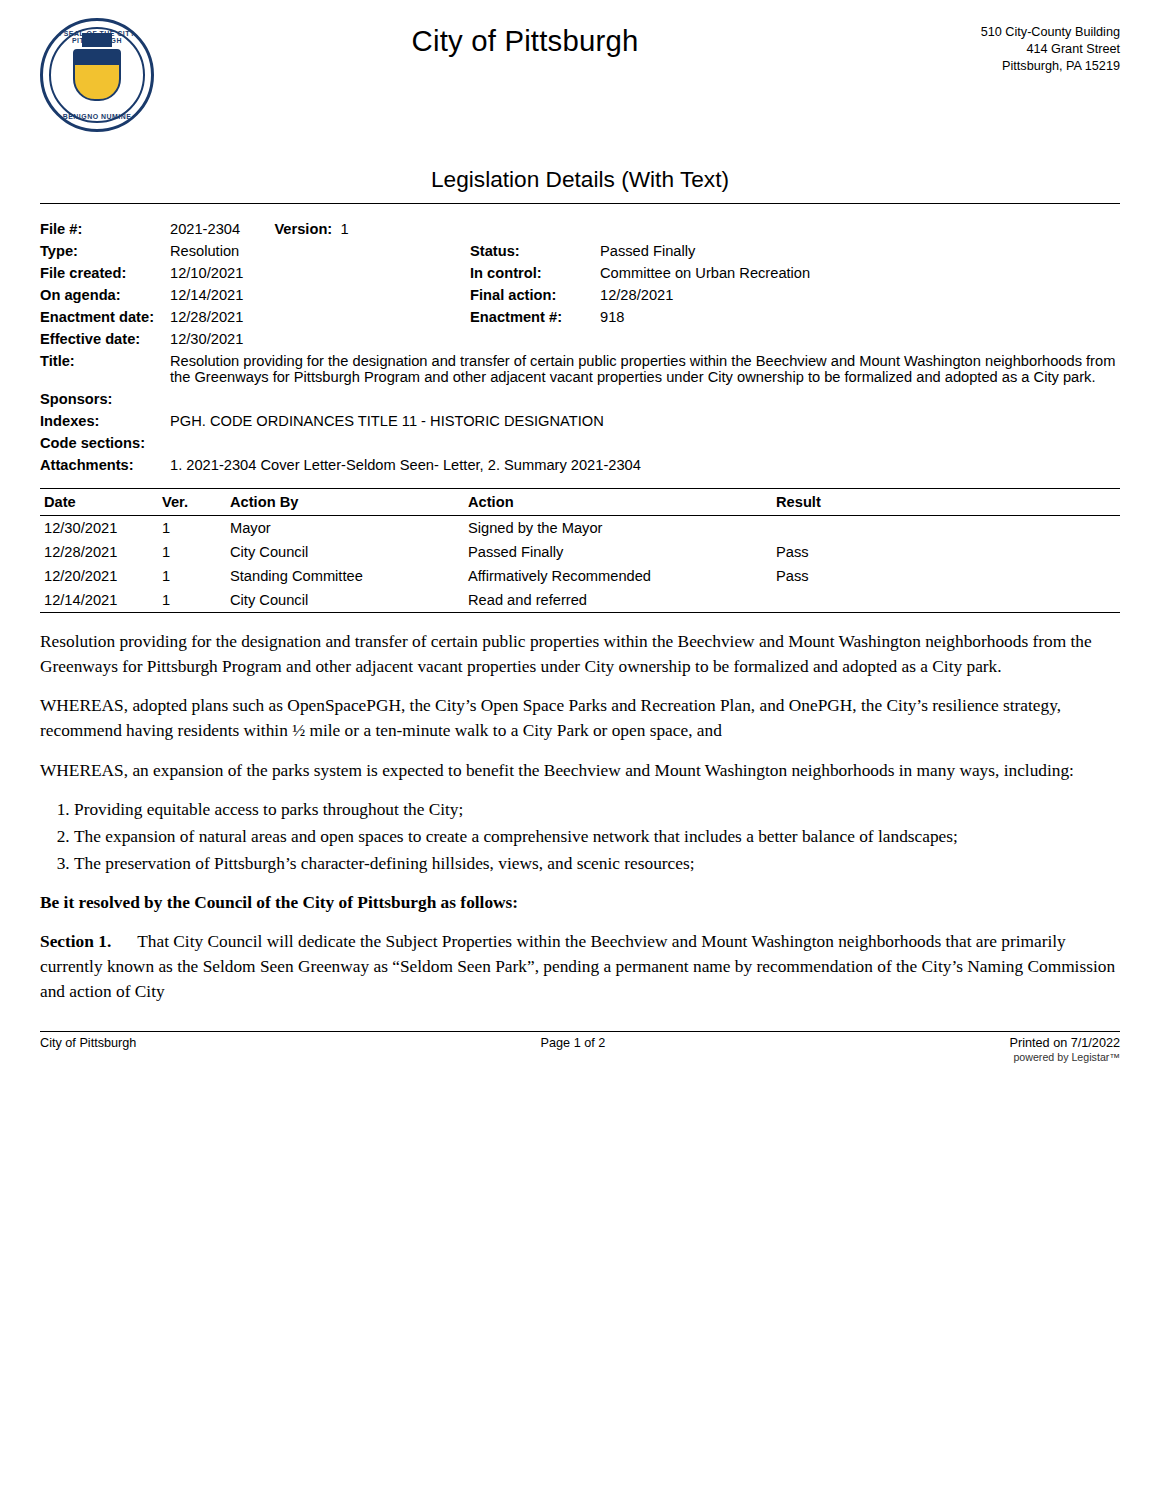THE SEAL OF THE CITY OF PITTSBURGH
BENIGNO NUMINE
City of Pittsburgh
510 City-County Building
414 Grant Street
Pittsburgh, PA 15219
Legislation Details (With Text)
| File #: | 2021-2304 Version: 1 | | |
| Type: | Resolution | Status: | Passed Finally |
| File created: | 12/10/2021 | In control: | Committee on Urban Recreation |
| On agenda: | 12/14/2021 | Final action: | 12/28/2021 |
| Enactment date: | 12/28/2021 | Enactment #: | 918 |
| Effective date: | 12/30/2021 | | |
| Title: | Resolution providing for the designation and transfer of certain public properties within the Beechview and Mount Washington neighborhoods from the Greenways for Pittsburgh Program and other adjacent vacant properties under City ownership to be formalized and adopted as a City park. |
| Sponsors: | |
| Indexes: | PGH. CODE ORDINANCES TITLE 11 - HISTORIC DESIGNATION |
| Code sections: | |
| Attachments: | 1. 2021-2304 Cover Letter-Seldom Seen- Letter, 2. Summary 2021-2304 |
| Date | Ver. | Action By | Action | Result |
| --- | --- | --- | --- | --- |
| 12/30/2021 | 1 | Mayor | Signed by the Mayor | |
| 12/28/2021 | 1 | City Council | Passed Finally | Pass |
| 12/20/2021 | 1 | Standing Committee | Affirmatively Recommended | Pass |
| 12/14/2021 | 1 | City Council | Read and referred | |
Resolution providing for the designation and transfer of certain public properties within the Beechview and Mount Washington neighborhoods from the Greenways for Pittsburgh Program and other adjacent vacant properties under City ownership to be formalized and adopted as a City park.
WHEREAS, adopted plans such as OpenSpacePGH, the City’s Open Space Parks and Recreation Plan, and OnePGH, the City’s resilience strategy, recommend having residents within ½ mile or a ten-minute walk to a City Park or open space, and
WHEREAS, an expansion of the parks system is expected to benefit the Beechview and Mount Washington neighborhoods in many ways, including:
Providing equitable access to parks throughout the City;
The expansion of natural areas and open spaces to create a comprehensive network that includes a better balance of landscapes;
The preservation of Pittsburgh’s character-defining hillsides, views, and scenic resources;
Be it resolved by the Council of the City of Pittsburgh as follows:
Section 1. That City Council will dedicate the Subject Properties within the Beechview and Mount Washington neighborhoods that are primarily currently known as the Seldom Seen Greenway as “Seldom Seen Park”, pending a permanent name by recommendation of the City’s Naming Commission and action of City
City of Pittsburgh
Page 1 of 2
Printed on 7/1/2022
powered by Legistar™